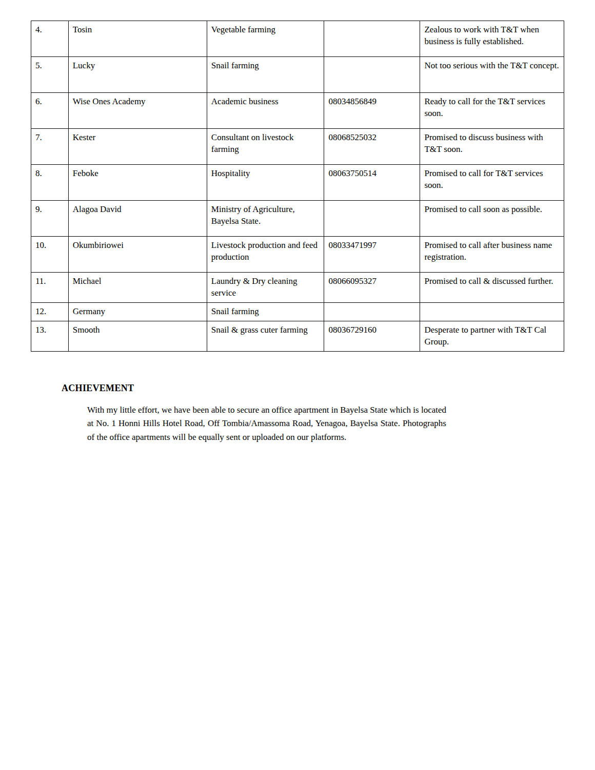| 4. | Tosin | Vegetable farming | | Zealous to work with T&T when business is fully established. |
| 5. | Lucky | Snail farming | | Not too serious with the T&T concept. |
| 6. | Wise Ones Academy | Academic business | 08034856849 | Ready to call for the T&T services soon. |
| 7. | Kester | Consultant on livestock farming | 08068525032 | Promised to discuss business with T&T soon. |
| 8. | Feboke | Hospitality | 08063750514 | Promised to call for T&T services soon. |
| 9. | Alagoa David | Ministry of Agriculture, Bayelsa State. | | Promised to call soon as possible. |
| 10. | Okumbiriowei | Livestock production and feed production | 08033471997 | Promised to call after business name registration. |
| 11. | Michael | Laundry & Dry cleaning service | 08066095327 | Promised to call & discussed further. |
| 12. | Germany | Snail farming | | |
| 13. | Smooth | Snail & grass cuter farming | 08036729160 | Desperate to partner with T&T Cal Group. |
ACHIEVEMENT
With my little effort, we have been able to secure an office apartment in Bayelsa State which is located at No. 1 Honni Hills Hotel Road, Off Tombia/Amassoma Road, Yenagoa, Bayelsa State. Photographs of the office apartments will be equally sent or uploaded on our platforms.